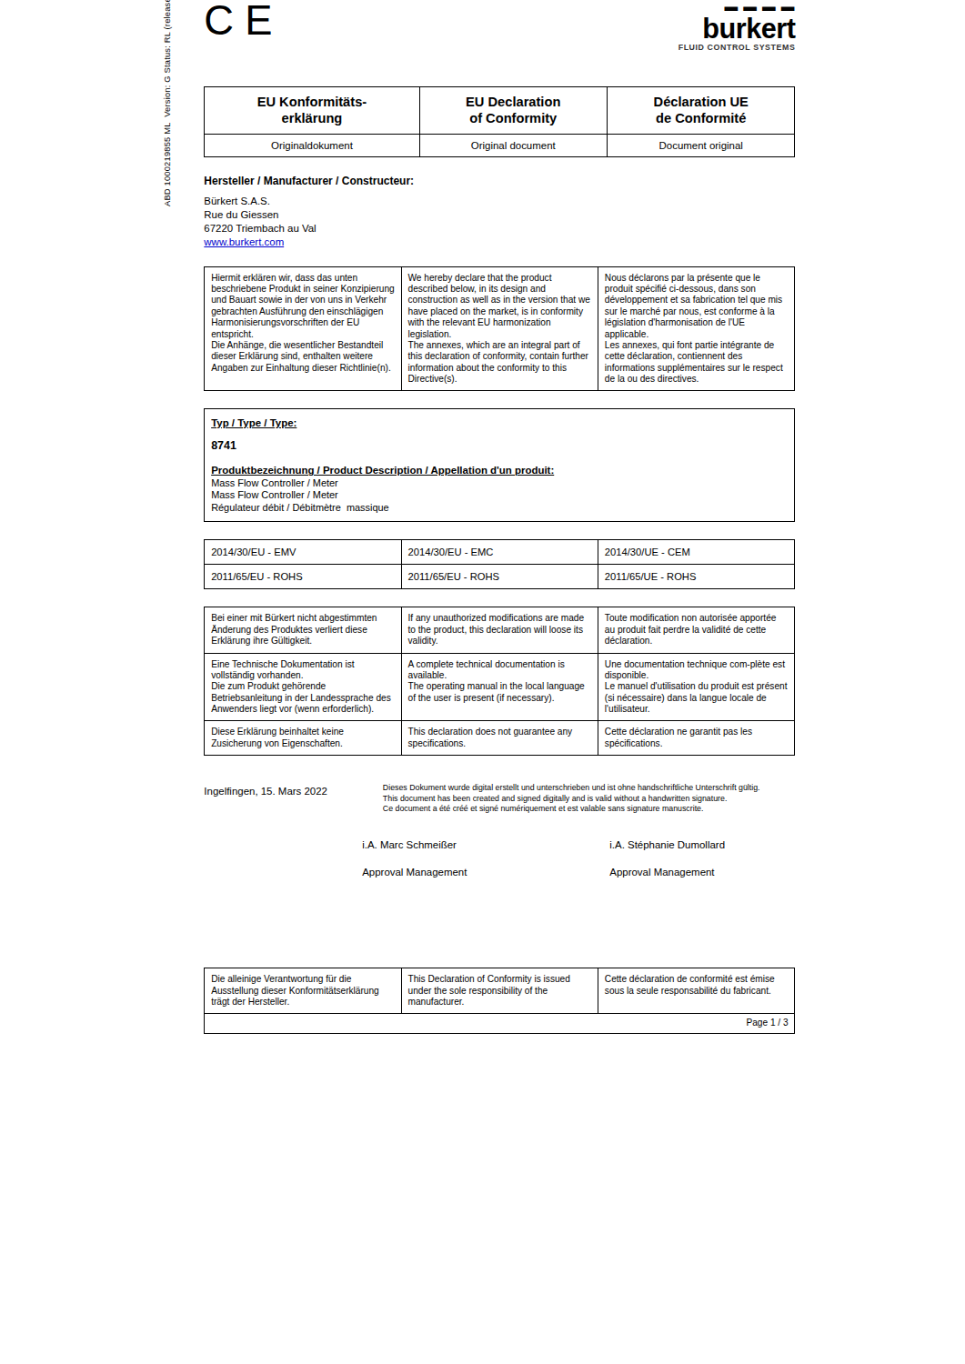ABD 1000219855 ML Version: G Status: RL (released | freigegeben) printed: 24.06.2022
C  E
▬ ▬ ▬ ▬
burkert
FLUID CONTROL SYSTEMS
| EU Konformitäts- erklärung | EU Declaration of Conformity | Déclaration UE de Conformité |
| Originaldokument | Original document | Document original |
Hersteller / Manufacturer / Constructeur:
Bürkert S.A.S.
Rue du Giessen
67220 Triembach au Val
www.burkert.com
| Hiermit erklären wir, dass das unten beschriebene Produkt in seiner Konzipierung und Bauart sowie in der von uns in Verkehr gebrachten Ausführung den einschlägigen Harmonisierungsvorschriften der EU entspricht. Die Anhänge, die wesentlicher Bestandteil dieser Erklärung sind, enthalten weitere Angaben zur Einhaltung dieser Richtlinie(n). | We hereby declare that the product described below, in its design and construction as well as in the version that we have placed on the market, is in conformity with the relevant EU harmonization legislation. The annexes, which are an integral part of this declaration of conformity, contain further information about the conformity to this Directive(s). | Nous déclarons par la présente que le produit spécifié ci-dessous, dans son développement et sa fabrication tel que mis sur le marché par nous, est conforme à la législation d'harmonisation de l'UE applicable. Les annexes, qui font partie intégrante de cette déclaration, contiennent des informations supplémentaires sur le respect de la ou des directives. |
| Typ / Type / Type: 8741 Produktbezeichnung / Product Description / Appellation d'un produit: Mass Flow Controller / Meter Mass Flow Controller / Meter Régulateur débit / Débitmètre massique |
| 2014/30/EU - EMV | 2014/30/EU - EMC | 2014/30/UE - CEM |
| 2011/65/EU - ROHS | 2011/65/EU - ROHS | 2011/65/UE - ROHS |
| Bei einer mit Bürkert nicht abgestimmten Änderung des Produktes verliert diese Erklärung ihre Gültigkeit. | If any unauthorized modifications are made to the product, this declaration will loose its validity. | Toute modification non autorisée apportée au produit fait perdre la validité de cette déclaration. |
| Eine Technische Dokumentation ist vollständig vorhanden. Die zum Produkt gehörende Betriebsanleitung in der Landessprache des Anwenders liegt vor (wenn erforderlich). | A complete technical documentation is available. The operating manual in the local language of the user is present (if necessary). | Une documentation technique com-plète est disponible. Le manuel d'utilisation du produit est présent (si nécessaire) dans la langue locale de l'utilisateur. |
| Diese Erklärung beinhaltet keine Zusicherung von Eigenschaften. | This declaration does not guarantee any specifications. | Cette déclaration ne garantit pas les spécifications. |
Ingelfingen, 15. Mars 2022
Dieses Dokument wurde digital erstellt und unterschrieben und ist ohne handschriftliche Unterschrift gültig.
This document has been created and signed digitally and is valid without a handwritten signature.
Ce document a été créé et signé numériquement et est valable sans signature manuscrite.
i.A. Marc Schmeißer
Approval Management
i.A. Stéphanie Dumollard
Approval Management
| Die alleinige Verantwortung für die Ausstellung dieser Konformitätserklärung trägt der Hersteller. | This Declaration of Conformity is issued under the sole responsibility of the manufacturer. | Cette déclaration de conformité est émise sous la seule responsabilité du fabricant. |
Page 1 / 3